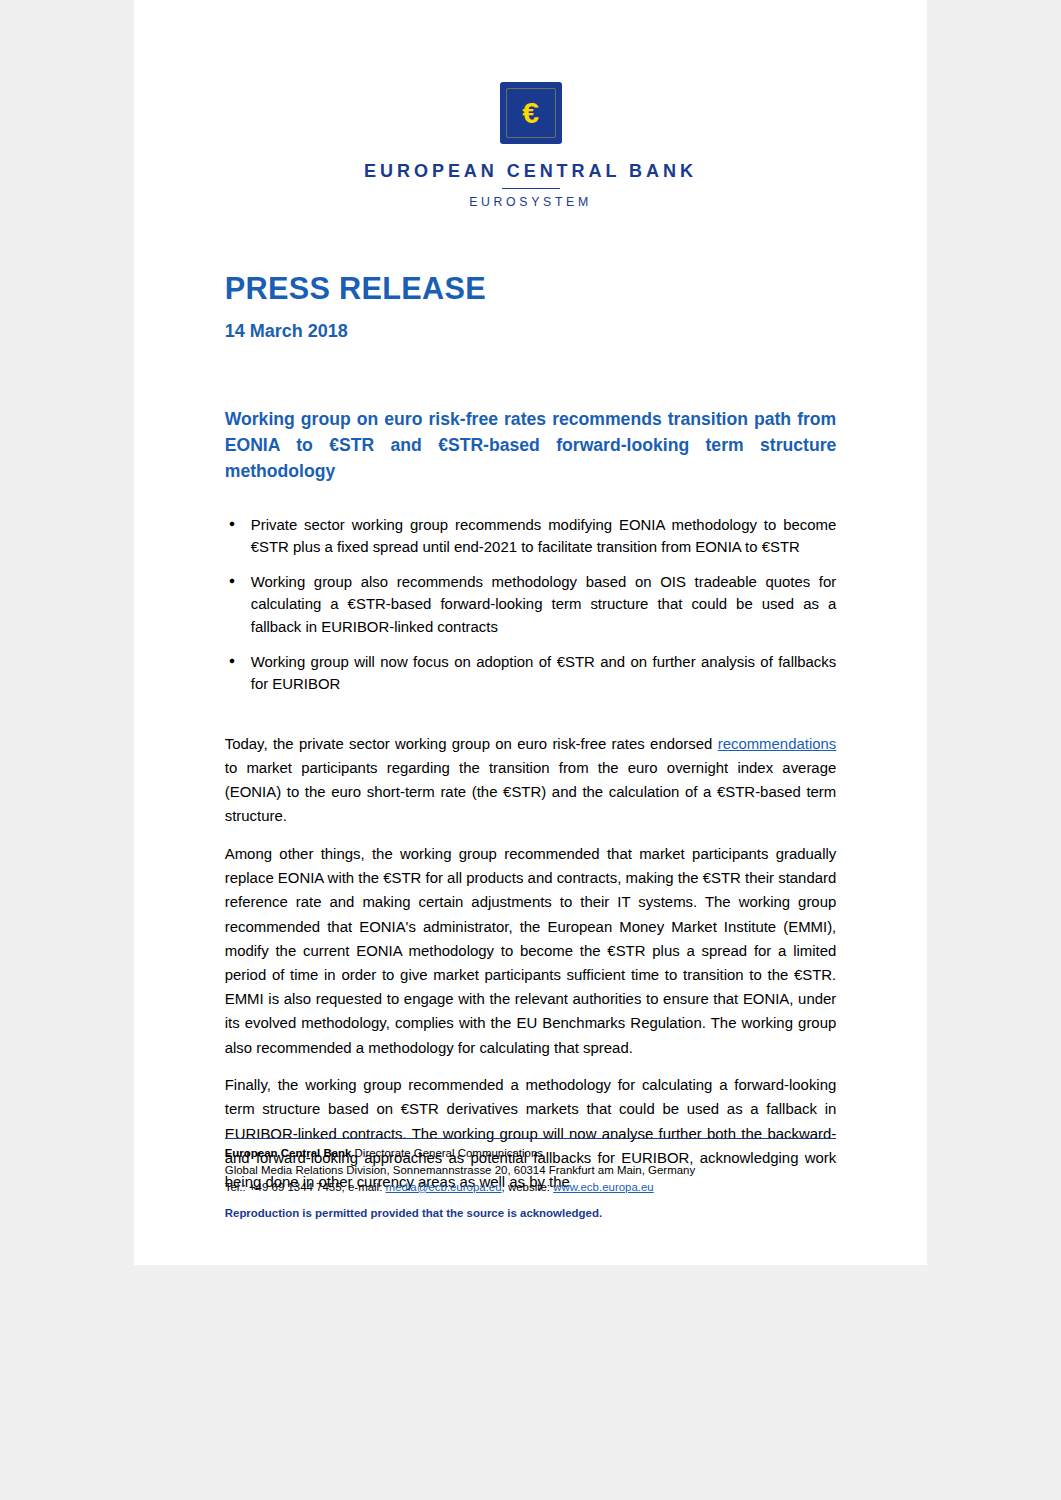EUROPEAN CENTRAL BANK
EUROSYSTEM
PRESS RELEASE
14 March 2018
Working group on euro risk-free rates recommends transition path from EONIA to €STR and €STR-based forward-looking term structure methodology
Private sector working group recommends modifying EONIA methodology to become €STR plus a fixed spread until end-2021 to facilitate transition from EONIA to €STR
Working group also recommends methodology based on OIS tradeable quotes for calculating a €STR-based forward-looking term structure that could be used as a fallback in EURIBOR-linked contracts
Working group will now focus on adoption of €STR and on further analysis of fallbacks for EURIBOR
Today, the private sector working group on euro risk-free rates endorsed recommendations to market participants regarding the transition from the euro overnight index average (EONIA) to the euro short-term rate (the €STR) and the calculation of a €STR-based term structure.
Among other things, the working group recommended that market participants gradually replace EONIA with the €STR for all products and contracts, making the €STR their standard reference rate and making certain adjustments to their IT systems. The working group recommended that EONIA's administrator, the European Money Market Institute (EMMI), modify the current EONIA methodology to become the €STR plus a spread for a limited period of time in order to give market participants sufficient time to transition to the €STR. EMMI is also requested to engage with the relevant authorities to ensure that EONIA, under its evolved methodology, complies with the EU Benchmarks Regulation. The working group also recommended a methodology for calculating that spread.
Finally, the working group recommended a methodology for calculating a forward-looking term structure based on €STR derivatives markets that could be used as a fallback in EURIBOR-linked contracts. The working group will now analyse further both the backward- and forward-looking approaches as potential fallbacks for EURIBOR, acknowledging work being done in other currency areas as well as by the
European Central Bank Directorate General Communications
Global Media Relations Division, Sonnemannstrasse 20, 60314 Frankfurt am Main, Germany
Tel.: +49 69 1344 7455, e-mail: media@ecb.europa.eu, website: www.ecb.europa.eu
Reproduction is permitted provided that the source is acknowledged.